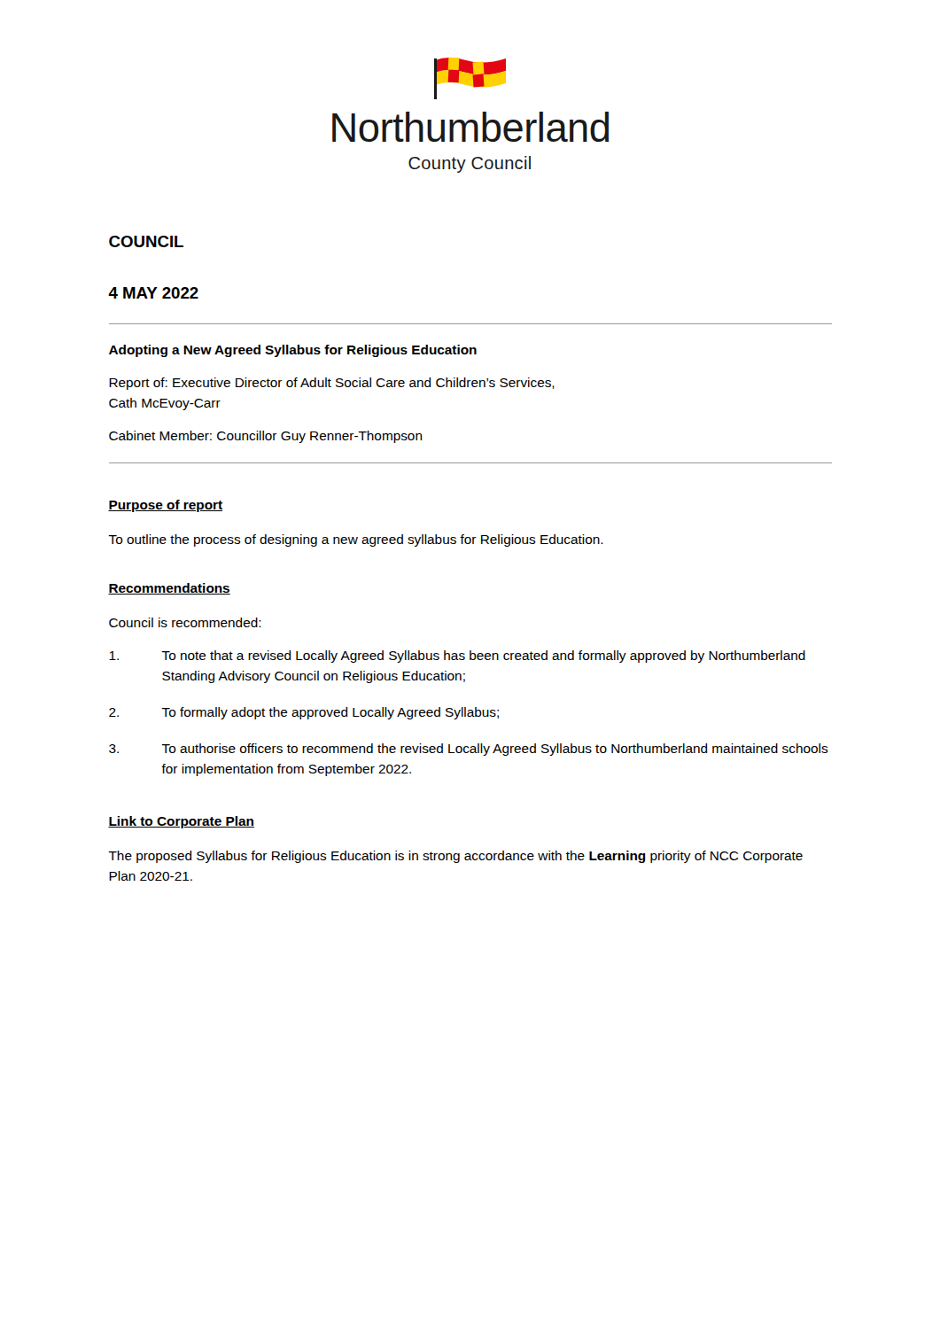Northumberland
County Council
COUNCIL
4 MAY 2022
Adopting a New Agreed Syllabus for Religious Education
Report of: Executive Director of Adult Social Care and Children’s Services,
Cath McEvoy-Carr
Cabinet Member: Councillor Guy Renner-Thompson
Purpose of report
To outline the process of designing a new agreed syllabus for Religious Education.
Recommendations
Council is recommended:
1. To note that a revised Locally Agreed Syllabus has been created and formally approved by Northumberland Standing Advisory Council on Religious Education;
2. To formally adopt the approved Locally Agreed Syllabus;
3. To authorise officers to recommend the revised Locally Agreed Syllabus to Northumberland maintained schools for implementation from September 2022.
Link to Corporate Plan
The proposed Syllabus for Religious Education is in strong accordance with the Learning priority of NCC Corporate Plan 2020-21.